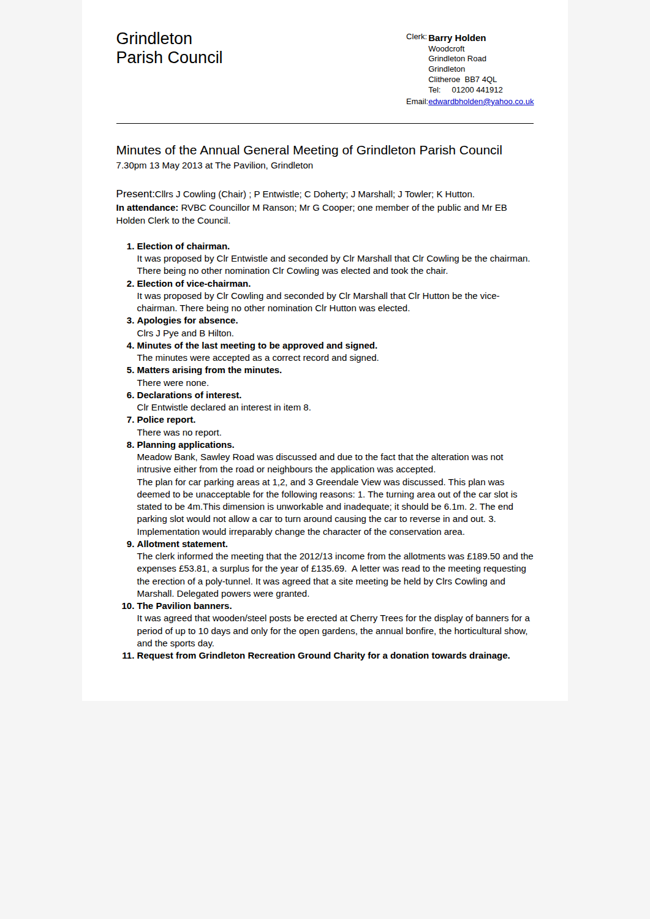Grindleton
Parish Council
| Clerk: | Barry Holden |
| | Woodcroft |
| | Grindleton Road |
| | Grindleton |
| | Clitheroe BB7 4QL |
| | Tel: 01200 441912 |
| Email: | edwardbholden@yahoo.co.uk |
Minutes of the Annual General Meeting of Grindleton Parish Council
7.30pm 13 May 2013 at The Pavilion, Grindleton
Present: Cllrs J Cowling (Chair) ; P Entwistle; C Doherty; J Marshall; J Towler; K Hutton.
In attendance: RVBC Councillor M Ranson; Mr G Cooper; one member of the public and Mr EB Holden Clerk to the Council.
Election of chairman.
It was proposed by Clr Entwistle and seconded by Clr Marshall that Clr Cowling be the chairman. There being no other nomination Clr Cowling was elected and took the chair.
Election of vice-chairman.
It was proposed by Clr Cowling and seconded by Clr Marshall that Clr Hutton be the vice-chairman. There being no other nomination Clr Hutton was elected.
Apologies for absence.
Clrs J Pye and B Hilton.
Minutes of the last meeting to be approved and signed.
The minutes were accepted as a correct record and signed.
Matters arising from the minutes.
There were none.
Declarations of interest.
Clr Entwistle declared an interest in item 8.
Police report.
There was no report.
Planning applications.
Meadow Bank, Sawley Road was discussed and due to the fact that the alteration was not intrusive either from the road or neighbours the application was accepted.
The plan for car parking areas at 1,2, and 3 Greendale View was discussed. This plan was deemed to be unacceptable for the following reasons: 1. The turning area out of the car slot is stated to be 4m.This dimension is unworkable and inadequate; it should be 6.1m. 2. The end parking slot would not allow a car to turn around causing the car to reverse in and out. 3. Implementation would irreparably change the character of the conservation area.
Allotment statement.
The clerk informed the meeting that the 2012/13 income from the allotments was £189.50 and the expenses £53.81, a surplus for the year of £135.69. A letter was read to the meeting requesting the erection of a poly-tunnel. It was agreed that a site meeting be held by Clrs Cowling and Marshall. Delegated powers were granted.
The Pavilion banners.
It was agreed that wooden/steel posts be erected at Cherry Trees for the display of banners for a period of up to 10 days and only for the open gardens, the annual bonfire, the horticultural show, and the sports day.
Request from Grindleton Recreation Ground Charity for a donation towards drainage.